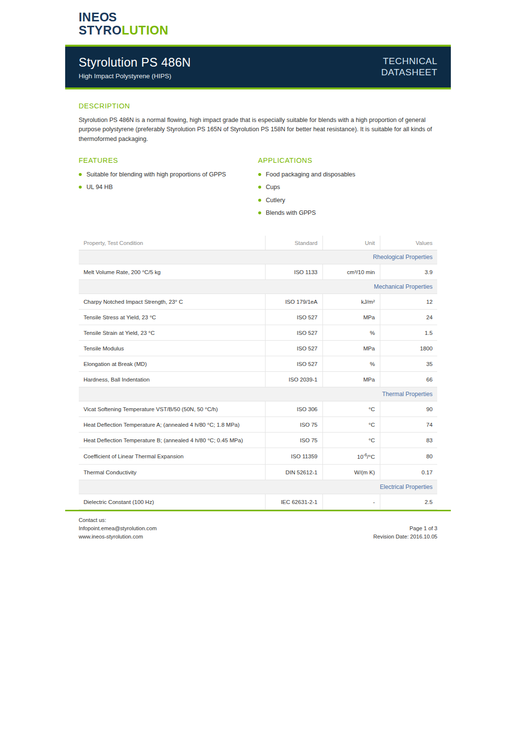INEOS
STYRO LUTION
Styrolution PS 486N
High Impact Polystyrene (HIPS)
TECHNICAL DATASHEET
DESCRIPTION
Styrolution PS 486N is a normal flowing, high impact grade that is especially suitable for blends with a high proportion of general purpose polystyrene (preferably Styrolution PS 165N of Styrolution PS 158N for better heat resistance). It is suitable for all kinds of thermoformed packaging.
FEATURES
Suitable for blending with high proportions of GPPS
UL 94 HB
APPLICATIONS
Food packaging and disposables
Cups
Cutlery
Blends with GPPS
| Property, Test Condition | Standard | Unit | Values |
| --- | --- | --- | --- |
| Rheological Properties |
| Melt Volume Rate, 200 °C/5 kg | ISO 1133 | cm³/10 min | 3.9 |
| Mechanical Properties |
| Charpy Notched Impact Strength, 23° C | ISO 179/1eA | kJ/m² | 12 |
| Tensile Stress at Yield, 23 °C | ISO 527 | MPa | 24 |
| Tensile Strain at Yield, 23 °C | ISO 527 | % | 1.5 |
| Tensile Modulus | ISO 527 | MPa | 1800 |
| Elongation at Break (MD) | ISO 527 | % | 35 |
| Hardness, Ball Indentation | ISO 2039-1 | MPa | 66 |
| Thermal Properties |
| Vicat Softening Temperature VST/B/50 (50N, 50 °C/h) | ISO 306 | °C | 90 |
| Heat Deflection Temperature A; (annealed 4 h/80 °C; 1.8 MPa) | ISO 75 | °C | 74 |
| Heat Deflection Temperature B; (annealed 4 h/80 °C; 0.45 MPa) | ISO 75 | °C | 83 |
| Coefficient of Linear Thermal Expansion | ISO 11359 | 10 -6 /°C | 80 |
| Thermal Conductivity | DIN 52612-1 | W/(m K) | 0.17 |
| Electrical Properties |
| Dielectric Constant (100 Hz) | IEC 62631-2-1 | - | 2.5 |
Contact us:
Infopoint.emea@styrolution.com
www.ineos-styrolution.com
Page 1 of 3
Revision Date: 2016.10.05